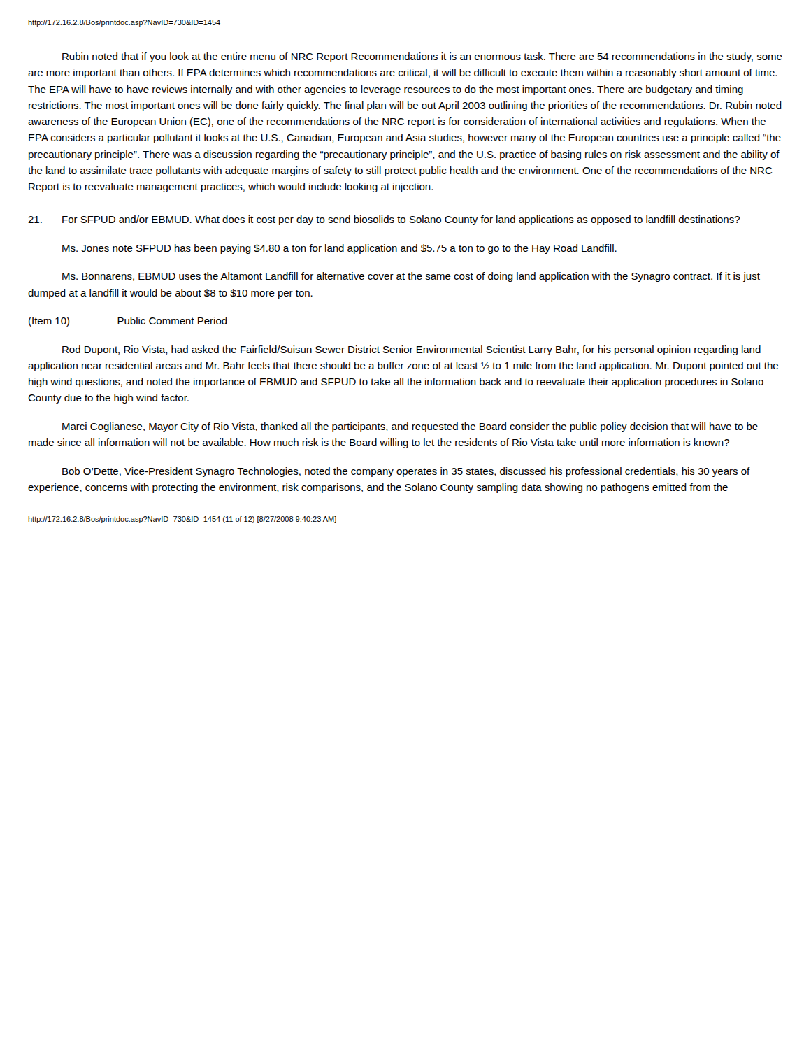http://172.16.2.8/Bos/printdoc.asp?NavID=730&ID=1454
Rubin noted that if you look at the entire menu of NRC Report Recommendations it is an enormous task. There are 54 recommendations in the study, some are more important than others. If EPA determines which recommendations are critical, it will be difficult to execute them within a reasonably short amount of time. The EPA will have to have reviews internally and with other agencies to leverage resources to do the most important ones. There are budgetary and timing restrictions. The most important ones will be done fairly quickly. The final plan will be out April 2003 outlining the priorities of the recommendations. Dr. Rubin noted awareness of the European Union (EC), one of the recommendations of the NRC report is for consideration of international activities and regulations. When the EPA considers a particular pollutant it looks at the U.S., Canadian, European and Asia studies, however many of the European countries use a principle called “the precautionary principle”. There was a discussion regarding the “precautionary principle”, and the U.S. practice of basing rules on risk assessment and the ability of the land to assimilate trace pollutants with adequate margins of safety to still protect public health and the environment. One of the recommendations of the NRC Report is to reevaluate management practices, which would include looking at injection.
21. For SFPUD and/or EBMUD. What does it cost per day to send biosolids to Solano County for land applications as opposed to landfill destinations?
Ms. Jones note SFPUD has been paying $4.80 a ton for land application and $5.75 a ton to go to the Hay Road Landfill.
Ms. Bonnarens, EBMUD uses the Altamont Landfill for alternative cover at the same cost of doing land application with the Synagro contract. If it is just dumped at a landfill it would be about $8 to $10 more per ton.
(Item 10) Public Comment Period
Rod Dupont, Rio Vista, had asked the Fairfield/Suisun Sewer District Senior Environmental Scientist Larry Bahr, for his personal opinion regarding land application near residential areas and Mr. Bahr feels that there should be a buffer zone of at least ½ to 1 mile from the land application. Mr. Dupont pointed out the high wind questions, and noted the importance of EBMUD and SFPUD to take all the information back and to reevaluate their application procedures in Solano County due to the high wind factor.
Marci Coglianese, Mayor City of Rio Vista, thanked all the participants, and requested the Board consider the public policy decision that will have to be made since all information will not be available. How much risk is the Board willing to let the residents of Rio Vista take until more information is known?
Bob O’Dette, Vice-President Synagro Technologies, noted the company operates in 35 states, discussed his professional credentials, his 30 years of experience, concerns with protecting the environment, risk comparisons, and the Solano County sampling data showing no pathogens emitted from the
http://172.16.2.8/Bos/printdoc.asp?NavID=730&ID=1454 (11 of 12) [8/27/2008 9:40:23 AM]